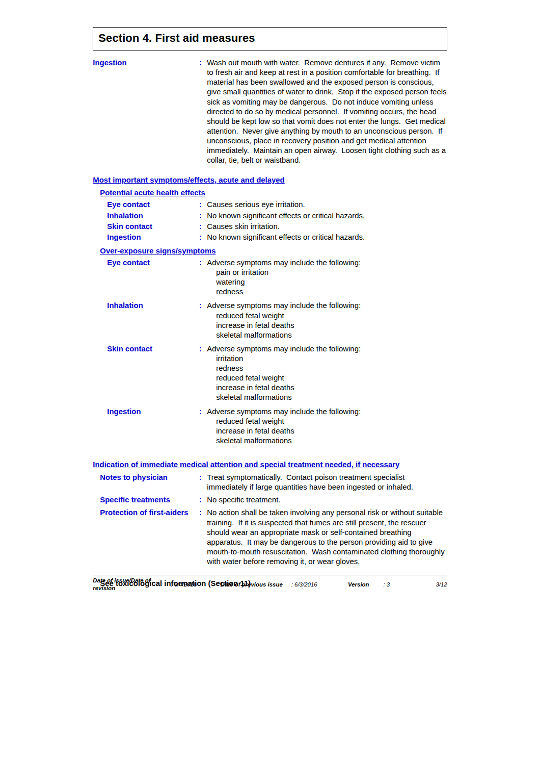Section 4. First aid measures
| Ingestion | : | Wash out mouth with water. Remove dentures if any. Remove victim to fresh air and keep at rest in a position comfortable for breathing. If material has been swallowed and the exposed person is conscious, give small quantities of water to drink. Stop if the exposed person feels sick as vomiting may be dangerous. Do not induce vomiting unless directed to do so by medical personnel. If vomiting occurs, the head should be kept low so that vomit does not enter the lungs. Get medical attention. Never give anything by mouth to an unconscious person. If unconscious, place in recovery position and get medical attention immediately. Maintain an open airway. Loosen tight clothing such as a collar, tie, belt or waistband. |
Most important symptoms/effects, acute and delayed
Potential acute health effects
| Eye contact | : | Causes serious eye irritation. |
| Inhalation | : | No known significant effects or critical hazards. |
| Skin contact | : | Causes skin irritation. |
| Ingestion | : | No known significant effects or critical hazards. |
Over-exposure signs/symptoms
| Eye contact | : | Adverse symptoms may include the following: pain or irritation watering redness |
| Inhalation | : | Adverse symptoms may include the following: reduced fetal weight increase in fetal deaths skeletal malformations |
| Skin contact | : | Adverse symptoms may include the following: irritation redness reduced fetal weight increase in fetal deaths skeletal malformations |
| Ingestion | : | Adverse symptoms may include the following: reduced fetal weight increase in fetal deaths skeletal malformations |
Indication of immediate medical attention and special treatment needed, if necessary
| Notes to physician | : | Treat symptomatically. Contact poison treatment specialist immediately if large quantities have been ingested or inhaled. |
| Specific treatments | : | No specific treatment. |
| Protection of first-aiders | : | No action shall be taken involving any personal risk or without suitable training. If it is suspected that fumes are still present, the rescuer should wear an appropriate mask or self-contained breathing apparatus. It may be dangerous to the person providing aid to give mouth-to-mouth resuscitation. Wash contaminated clothing thoroughly with water before removing it, or wear gloves. |
See toxicological information (Section 11)
| Date of issue/Date of revision | : 6/4/2016 | Date of previous issue | : 6/3/2016 | Version | : 3 | 3/12 |